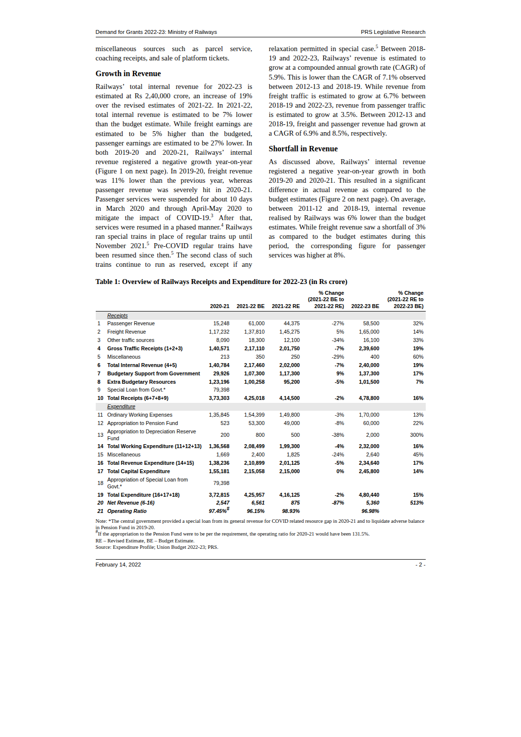Demand for Grants 2022-23: Ministry of Railways PRS Legislative Research
miscellaneous sources such as parcel service, coaching receipts, and sale of platform tickets.
Growth in Revenue
Railways’ total internal revenue for 2022-23 is estimated at Rs 2,40,000 crore, an increase of 19% over the revised estimates of 2021-22. In 2021-22, total internal revenue is estimated to be 7% lower than the budget estimate. While freight earnings are estimated to be 5% higher than the budgeted, passenger earnings are estimated to be 27% lower. In both 2019-20 and 2020-21, Railways’ internal revenue registered a negative growth year-on-year (Figure 1 on next page). In 2019-20, freight revenue was 11% lower than the previous year, whereas passenger revenue was severely hit in 2020-21. Passenger services were suspended for about 10 days in March 2020 and through April-May 2020 to mitigate the impact of COVID-19.3 After that, services were resumed in a phased manner.4 Railways ran special trains in place of regular trains up until November 2021.5 Pre-COVID regular trains have been resumed since then.5 The second class of such trains continue to run as reserved, except if any relaxation permitted in special case.5 Between 2018-19 and 2022-23, Railways’ revenue is estimated to grow at a compounded annual growth rate (CAGR) of 5.9%. This is lower than the CAGR of 7.1% observed between 2012-13 and 2018-19. While revenue from freight traffic is estimated to grow at 6.7% between 2018-19 and 2022-23, revenue from passenger traffic is estimated to grow at 3.5%. Between 2012-13 and 2018-19, freight and passenger revenue had grown at a CAGR of 6.9% and 8.5%, respectively.
Shortfall in Revenue
As discussed above, Railways’ internal revenue registered a negative year-on-year growth in both 2019-20 and 2020-21. This resulted in a significant difference in actual revenue as compared to the budget estimates (Figure 2 on next page). On average, between 2011-12 and 2018-19, internal revenue realised by Railways was 6% lower than the budget estimates. While freight revenue saw a shortfall of 3% as compared to the budget estimates during this period, the corresponding figure for passenger services was higher at 8%.
Table 1: Overview of Railways Receipts and Expenditure for 2022-23 (in Rs crore)
| | 2020-21 | 2021-22 BE | 2021-22 RE | % Change (2021-22 BE to 2021-22 RE) | 2022-23 BE | % Change (2021-22 RE to 2022-23 BE) |
| --- | --- | --- | --- | --- | --- | --- |
| | Receipts | | | | | | |
| 1 | Passenger Revenue | 15,248 | 61,000 | 44,375 | -27% | 58,500 | 32% |
| 2 | Freight Revenue | 1,17,232 | 1,37,810 | 1,45,275 | 5% | 1,65,000 | 14% |
| 3 | Other traffic sources | 8,090 | 18,300 | 12,100 | -34% | 16,100 | 33% |
| 4 | Gross Traffic Receipts (1+2+3) | 1,40,571 | 2,17,110 | 2,01,750 | -7% | 2,39,600 | 19% |
| 5 | Miscellaneous | 213 | 350 | 250 | -29% | 400 | 60% |
| 6 | Total Internal Revenue (4+5) | 1,40,784 | 2,17,460 | 2,02,000 | -7% | 2,40,000 | 19% |
| 7 | Budgetary Support from Government | 29,926 | 1,07,300 | 1,17,300 | 9% | 1,37,300 | 17% |
| 8 | Extra Budgetary Resources | 1,23,196 | 1,00,258 | 95,200 | -5% | 1,01,500 | 7% |
| 9 | Special Loan from Govt.* | 79,398 | | | | | |
| 10 | Total Receipts (6+7+8+9) | 3,73,303 | 4,25,018 | 4,14,500 | -2% | 4,78,800 | 16% |
| | Expenditure | | | | | | |
| 11 | Ordinary Working Expenses | 1,35,845 | 1,54,399 | 1,49,800 | -3% | 1,70,000 | 13% |
| 12 | Appropriation to Pension Fund | 523 | 53,300 | 49,000 | -8% | 60,000 | 22% |
| 13 | Appropriation to Depreciation Reserve Fund | 200 | 800 | 500 | -38% | 2,000 | 300% |
| 14 | Total Working Expenditure (11+12+13) | 1,36,568 | 2,08,499 | 1,99,300 | -4% | 2,32,000 | 16% |
| 15 | Miscellaneous | 1,669 | 2,400 | 1,825 | -24% | 2,640 | 45% |
| 16 | Total Revenue Expenditure (14+15) | 1,38,236 | 2,10,899 | 2,01,125 | -5% | 2,34,640 | 17% |
| 17 | Total Capital Expenditure | 1,55,181 | 2,15,058 | 2,15,000 | 0% | 2,45,800 | 14% |
| 18 | Appropriation of Special Loan from Govt.* | 79,398 | | | | | |
| 19 | Total Expenditure (16+17+18) | 3,72,815 | 4,25,957 | 4,16,125 | -2% | 4,80,440 | 15% |
| 20 | Net Revenue (6-16) | 2,547 | 6,561 | 875 | -87% | 5,360 | 513% |
| 21 | Operating Ratio | 97.45% # | 96.15% | 98.93% | | 96.98% | |
Note: *The central government provided a special loan from its general revenue for COVID related resource gap in 2020-21 and to liquidate adverse balance in Pension Fund in 2019-20.
#If the appropriation to the Pension Fund were to be per the requirement, the operating ratio for 2020-21 would have been 131.5%.
RE – Revised Estimate, BE – Budget Estimate.
Source: Expenditure Profile; Union Budget 2022-23; PRS.
February 14, 2022 - 2 -